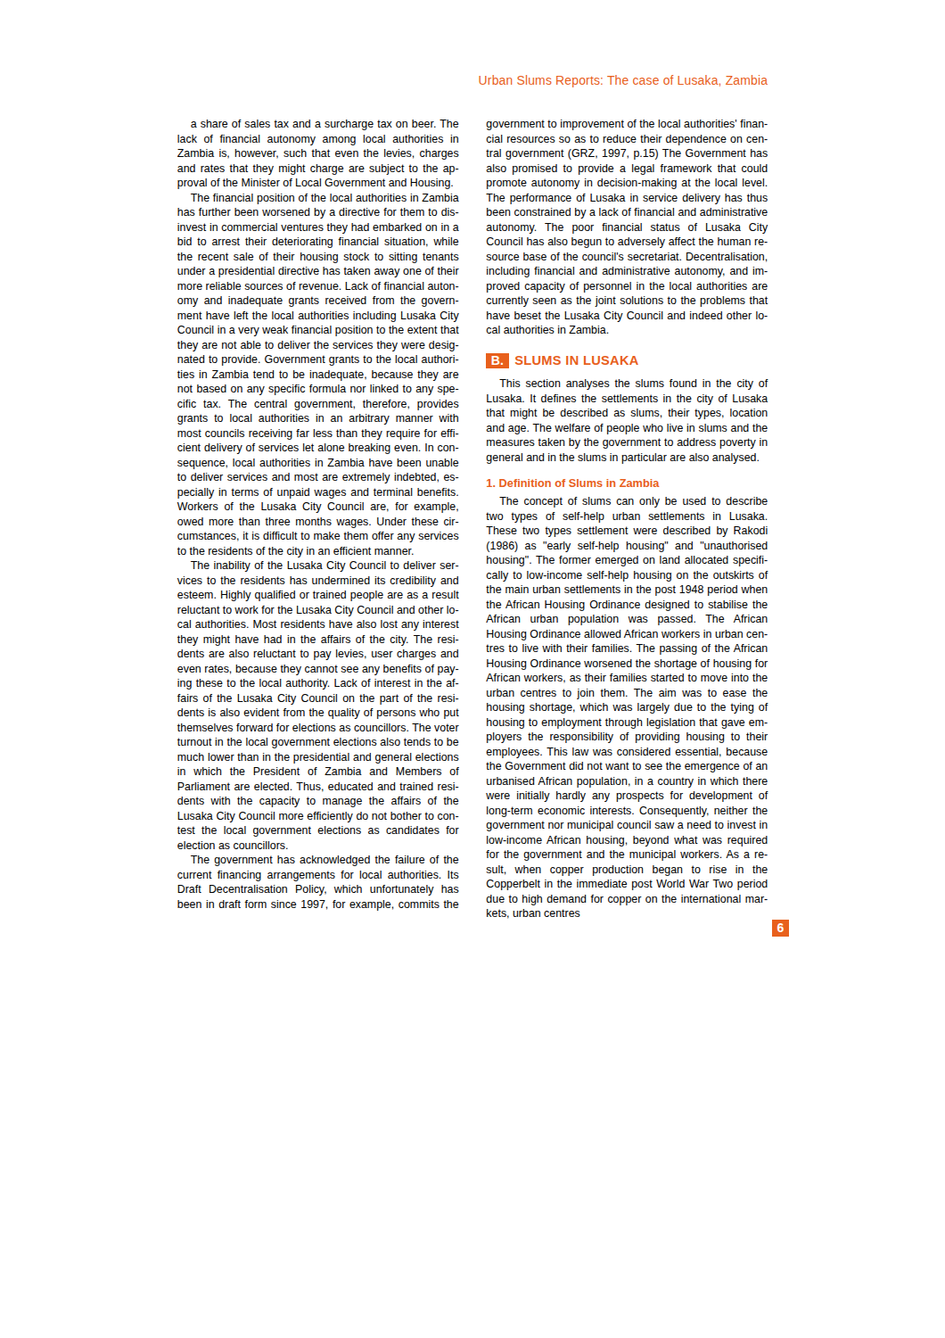Urban Slums Reports: The case of Lusaka, Zambia
a share of sales tax and a surcharge tax on beer. The lack of financial autonomy among local authorities in Zambia is, however, such that even the levies, charges and rates that they might charge are subject to the approval of the Minister of Local Government and Housing.
The financial position of the local authorities in Zambia has further been worsened by a directive for them to dis-invest in commercial ventures they had embarked on in a bid to arrest their deteriorating financial situation, while the recent sale of their housing stock to sitting tenants under a presidential directive has taken away one of their more reliable sources of revenue. Lack of financial autonomy and inadequate grants received from the government have left the local authorities including Lusaka City Council in a very weak financial position to the extent that they are not able to deliver the services they were designated to provide. Government grants to the local authorities in Zambia tend to be inadequate, because they are not based on any specific formula nor linked to any specific tax. The central government, therefore, provides grants to local authorities in an arbitrary manner with most councils receiving far less than they require for efficient delivery of services let alone breaking even. In consequence, local authorities in Zambia have been unable to deliver services and most are extremely indebted, especially in terms of unpaid wages and terminal benefits. Workers of the Lusaka City Council are, for example, owed more than three months wages. Under these circumstances, it is difficult to make them offer any services to the residents of the city in an efficient manner.
The inability of the Lusaka City Council to deliver services to the residents has undermined its credibility and esteem. Highly qualified or trained people are as a result reluctant to work for the Lusaka City Council and other local authorities. Most residents have also lost any interest they might have had in the affairs of the city. The residents are also reluctant to pay levies, user charges and even rates, because they cannot see any benefits of paying these to the local authority. Lack of interest in the affairs of the Lusaka City Council on the part of the residents is also evident from the quality of persons who put themselves forward for elections as councillors. The voter turnout in the local government elections also tends to be much lower than in the presidential and general elections in which the President of Zambia and Members of Parliament are elected. Thus, educated and trained residents with the capacity to manage the affairs of the Lusaka City Council more efficiently do not bother to contest the local government elections as candidates for election as councillors.
The government has acknowledged the failure of the current financing arrangements for local authorities. Its Draft Decentralisation Policy, which unfortunately has been in draft form since 1997, for example, commits the government to improvement of the local authorities' financial resources so as to reduce their dependence on central government (GRZ, 1997, p.15) The Government has also promised to provide a legal framework that could promote autonomy in decision-making at the local level. The performance of Lusaka in service delivery has thus been constrained by a lack of financial and administrative autonomy. The poor financial status of Lusaka City Council has also begun to adversely affect the human resource base of the council's secretariat. Decentralisation, including financial and administrative autonomy, and improved capacity of personnel in the local authorities are currently seen as the joint solutions to the problems that have beset the Lusaka City Council and indeed other local authorities in Zambia.
B. SLUMS IN LUSAKA
This section analyses the slums found in the city of Lusaka. It defines the settlements in the city of Lusaka that might be described as slums, their types, location and age. The welfare of people who live in slums and the measures taken by the government to address poverty in general and in the slums in particular are also analysed.
1. Definition of Slums in Zambia
The concept of slums can only be used to describe two types of self-help urban settlements in Lusaka. These two types settlement were described by Rakodi (1986) as "early self-help housing" and "unauthorised housing". The former emerged on land allocated specifically to low-income self-help housing on the outskirts of the main urban settlements in the post 1948 period when the African Housing Ordinance designed to stabilise the African urban population was passed. The African Housing Ordinance allowed African workers in urban centres to live with their families. The passing of the African Housing Ordinance worsened the shortage of housing for African workers, as their families started to move into the urban centres to join them. The aim was to ease the housing shortage, which was largely due to the tying of housing to employment through legislation that gave employers the responsibility of providing housing to their employees. This law was considered essential, because the Government did not want to see the emergence of an urbanised African population, in a country in which there were initially hardly any prospects for development of long-term economic interests. Consequently, neither the government nor municipal council saw a need to invest in low-income African housing, beyond what was required for the government and the municipal workers. As a result, when copper production began to rise in the Copperbelt in the immediate post World War Two period due to high demand for copper on the international markets, urban centres
6